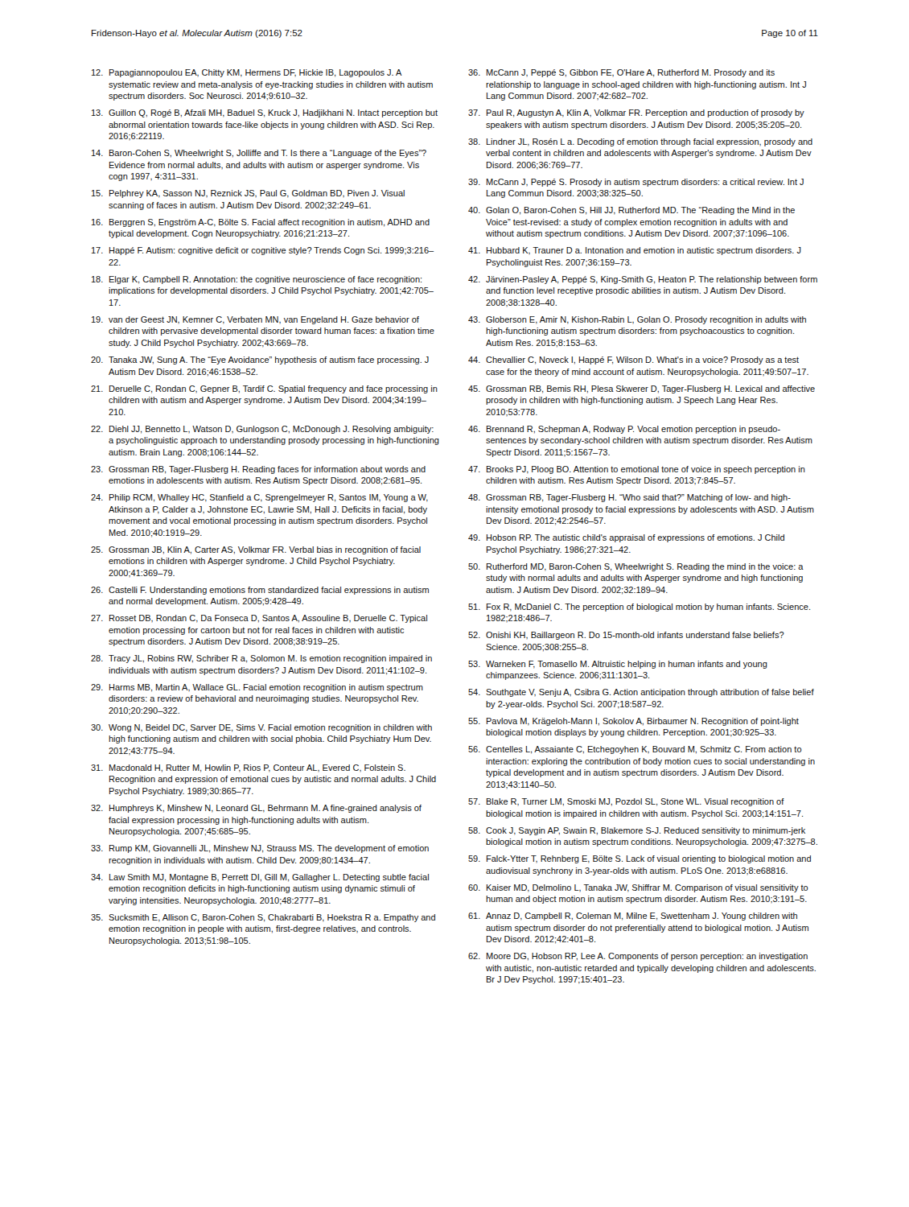Fridenson-Hayo et al. Molecular Autism (2016) 7:52
Page 10 of 11
Papagiannopoulou EA, Chitty KM, Hermens DF, Hickie IB, Lagopoulos J. A systematic review and meta-analysis of eye-tracking studies in children with autism spectrum disorders. Soc Neurosci. 2014;9:610–32.
Guillon Q, Rogé B, Afzali MH, Baduel S, Kruck J, Hadjikhani N. Intact perception but abnormal orientation towards face-like objects in young children with ASD. Sci Rep. 2016;6:22119.
Baron-Cohen S, Wheelwright S, Jolliffe and T. Is there a “Language of the Eyes”? Evidence from normal adults, and adults with autism or asperger syndrome. Vis cogn 1997, 4:311–331.
Pelphrey KA, Sasson NJ, Reznick JS, Paul G, Goldman BD, Piven J. Visual scanning of faces in autism. J Autism Dev Disord. 2002;32:249–61.
Berggren S, Engström A-C, Bölte S. Facial affect recognition in autism, ADHD and typical development. Cogn Neuropsychiatry. 2016;21:213–27.
Happé F. Autism: cognitive deficit or cognitive style? Trends Cogn Sci. 1999;3:216–22.
Elgar K, Campbell R. Annotation: the cognitive neuroscience of face recognition: implications for developmental disorders. J Child Psychol Psychiatry. 2001;42:705–17.
van der Geest JN, Kemner C, Verbaten MN, van Engeland H. Gaze behavior of children with pervasive developmental disorder toward human faces: a fixation time study. J Child Psychol Psychiatry. 2002;43:669–78.
Tanaka JW, Sung A. The “Eye Avoidance” hypothesis of autism face processing. J Autism Dev Disord. 2016;46:1538–52.
Deruelle C, Rondan C, Gepner B, Tardif C. Spatial frequency and face processing in children with autism and Asperger syndrome. J Autism Dev Disord. 2004;34:199–210.
Diehl JJ, Bennetto L, Watson D, Gunlogson C, McDonough J. Resolving ambiguity: a psycholinguistic approach to understanding prosody processing in high-functioning autism. Brain Lang. 2008;106:144–52.
Grossman RB, Tager-Flusberg H. Reading faces for information about words and emotions in adolescents with autism. Res Autism Spectr Disord. 2008;2:681–95.
Philip RCM, Whalley HC, Stanfield a C, Sprengelmeyer R, Santos IM, Young a W, Atkinson a P, Calder a J, Johnstone EC, Lawrie SM, Hall J. Deficits in facial, body movement and vocal emotional processing in autism spectrum disorders. Psychol Med. 2010;40:1919–29.
Grossman JB, Klin A, Carter AS, Volkmar FR. Verbal bias in recognition of facial emotions in children with Asperger syndrome. J Child Psychol Psychiatry. 2000;41:369–79.
Castelli F. Understanding emotions from standardized facial expressions in autism and normal development. Autism. 2005;9:428–49.
Rosset DB, Rondan C, Da Fonseca D, Santos A, Assouline B, Deruelle C. Typical emotion processing for cartoon but not for real faces in children with autistic spectrum disorders. J Autism Dev Disord. 2008;38:919–25.
Tracy JL, Robins RW, Schriber R a, Solomon M. Is emotion recognition impaired in individuals with autism spectrum disorders? J Autism Dev Disord. 2011;41:102–9.
Harms MB, Martin A, Wallace GL. Facial emotion recognition in autism spectrum disorders: a review of behavioral and neuroimaging studies. Neuropsychol Rev. 2010;20:290–322.
Wong N, Beidel DC, Sarver DE, Sims V. Facial emotion recognition in children with high functioning autism and children with social phobia. Child Psychiatry Hum Dev. 2012;43:775–94.
Macdonald H, Rutter M, Howlin P, Rios P, Conteur AL, Evered C, Folstein S. Recognition and expression of emotional cues by autistic and normal adults. J Child Psychol Psychiatry. 1989;30:865–77.
Humphreys K, Minshew N, Leonard GL, Behrmann M. A fine-grained analysis of facial expression processing in high-functioning adults with autism. Neuropsychologia. 2007;45:685–95.
Rump KM, Giovannelli JL, Minshew NJ, Strauss MS. The development of emotion recognition in individuals with autism. Child Dev. 2009;80:1434–47.
Law Smith MJ, Montagne B, Perrett DI, Gill M, Gallagher L. Detecting subtle facial emotion recognition deficits in high-functioning autism using dynamic stimuli of varying intensities. Neuropsychologia. 2010;48:2777–81.
Sucksmith E, Allison C, Baron-Cohen S, Chakrabarti B, Hoekstra R a. Empathy and emotion recognition in people with autism, first-degree relatives, and controls. Neuropsychologia. 2013;51:98–105.
McCann J, Peppé S, Gibbon FE, O'Hare A, Rutherford M. Prosody and its relationship to language in school-aged children with high-functioning autism. Int J Lang Commun Disord. 2007;42:682–702.
Paul R, Augustyn A, Klin A, Volkmar FR. Perception and production of prosody by speakers with autism spectrum disorders. J Autism Dev Disord. 2005;35:205–20.
Lindner JL, Rosén L a. Decoding of emotion through facial expression, prosody and verbal content in children and adolescents with Asperger's syndrome. J Autism Dev Disord. 2006;36:769–77.
McCann J, Peppé S. Prosody in autism spectrum disorders: a critical review. Int J Lang Commun Disord. 2003;38:325–50.
Golan O, Baron-Cohen S, Hill JJ, Rutherford MD. The “Reading the Mind in the Voice” test-revised: a study of complex emotion recognition in adults with and without autism spectrum conditions. J Autism Dev Disord. 2007;37:1096–106.
Hubbard K, Trauner D a. Intonation and emotion in autistic spectrum disorders. J Psycholinguist Res. 2007;36:159–73.
Järvinen-Pasley A, Peppé S, King-Smith G, Heaton P. The relationship between form and function level receptive prosodic abilities in autism. J Autism Dev Disord. 2008;38:1328–40.
Globerson E, Amir N, Kishon-Rabin L, Golan O. Prosody recognition in adults with high-functioning autism spectrum disorders: from psychoacoustics to cognition. Autism Res. 2015;8:153–63.
Chevallier C, Noveck I, Happé F, Wilson D. What's in a voice? Prosody as a test case for the theory of mind account of autism. Neuropsychologia. 2011;49:507–17.
Grossman RB, Bemis RH, Plesa Skwerer D, Tager-Flusberg H. Lexical and affective prosody in children with high-functioning autism. J Speech Lang Hear Res. 2010;53:778.
Brennand R, Schepman A, Rodway P. Vocal emotion perception in pseudo-sentences by secondary-school children with autism spectrum disorder. Res Autism Spectr Disord. 2011;5:1567–73.
Brooks PJ, Ploog BO. Attention to emotional tone of voice in speech perception in children with autism. Res Autism Spectr Disord. 2013;7:845–57.
Grossman RB, Tager-Flusberg H. “Who said that?” Matching of low- and high-intensity emotional prosody to facial expressions by adolescents with ASD. J Autism Dev Disord. 2012;42:2546–57.
Hobson RP. The autistic child's appraisal of expressions of emotions. J Child Psychol Psychiatry. 1986;27:321–42.
Rutherford MD, Baron-Cohen S, Wheelwright S. Reading the mind in the voice: a study with normal adults and adults with Asperger syndrome and high functioning autism. J Autism Dev Disord. 2002;32:189–94.
Fox R, McDaniel C. The perception of biological motion by human infants. Science. 1982;218:486–7.
Onishi KH, Baillargeon R. Do 15-month-old infants understand false beliefs? Science. 2005;308:255–8.
Warneken F, Tomasello M. Altruistic helping in human infants and young chimpanzees. Science. 2006;311:1301–3.
Southgate V, Senju A, Csibra G. Action anticipation through attribution of false belief by 2-year-olds. Psychol Sci. 2007;18:587–92.
Pavlova M, Krägeloh-Mann I, Sokolov A, Birbaumer N. Recognition of point-light biological motion displays by young children. Perception. 2001;30:925–33.
Centelles L, Assaiante C, Etchegoyhen K, Bouvard M, Schmitz C. From action to interaction: exploring the contribution of body motion cues to social understanding in typical development and in autism spectrum disorders. J Autism Dev Disord. 2013;43:1140–50.
Blake R, Turner LM, Smoski MJ, Pozdol SL, Stone WL. Visual recognition of biological motion is impaired in children with autism. Psychol Sci. 2003;14:151–7.
Cook J, Saygin AP, Swain R, Blakemore S-J. Reduced sensitivity to minimum-jerk biological motion in autism spectrum conditions. Neuropsychologia. 2009;47:3275–8.
Falck-Ytter T, Rehnberg E, Bölte S. Lack of visual orienting to biological motion and audiovisual synchrony in 3-year-olds with autism. PLoS One. 2013;8:e68816.
Kaiser MD, Delmolino L, Tanaka JW, Shiffrar M. Comparison of visual sensitivity to human and object motion in autism spectrum disorder. Autism Res. 2010;3:191–5.
Annaz D, Campbell R, Coleman M, Milne E, Swettenham J. Young children with autism spectrum disorder do not preferentially attend to biological motion. J Autism Dev Disord. 2012;42:401–8.
Moore DG, Hobson RP, Lee A. Components of person perception: an investigation with autistic, non-autistic retarded and typically developing children and adolescents. Br J Dev Psychol. 1997;15:401–23.